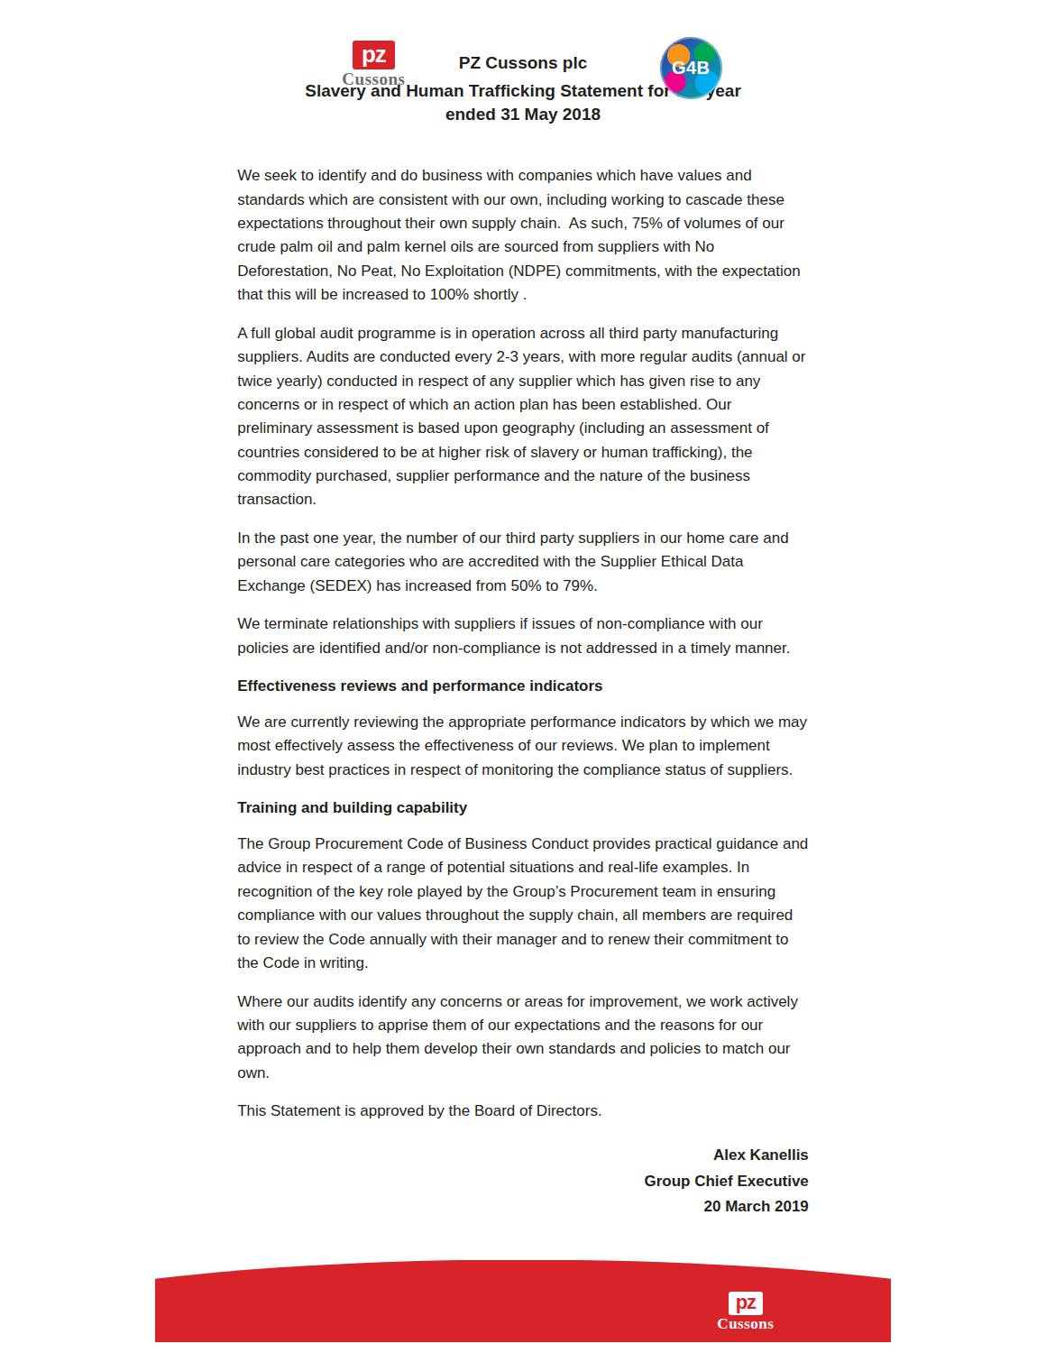pz Cussons
G4B
PZ Cussons plc
Slavery and Human Trafficking Statement for the year ended 31 May 2018
We seek to identify and do business with companies which have values and standards which are consistent with our own, including working to cascade these expectations throughout their own supply chain. As such, 75% of volumes of our crude palm oil and palm kernel oils are sourced from suppliers with No Deforestation, No Peat, No Exploitation (NDPE) commitments, with the expectation that this will be increased to 100% shortly .
A full global audit programme is in operation across all third party manufacturing suppliers. Audits are conducted every 2-3 years, with more regular audits (annual or twice yearly) conducted in respect of any supplier which has given rise to any concerns or in respect of which an action plan has been established. Our preliminary assessment is based upon geography (including an assessment of countries considered to be at higher risk of slavery or human trafficking), the commodity purchased, supplier performance and the nature of the business transaction.
In the past one year, the number of our third party suppliers in our home care and personal care categories who are accredited with the Supplier Ethical Data Exchange (SEDEX) has increased from 50% to 79%.
We terminate relationships with suppliers if issues of non-compliance with our policies are identified and/or non-compliance is not addressed in a timely manner.
Effectiveness reviews and performance indicators
We are currently reviewing the appropriate performance indicators by which we may most effectively assess the effectiveness of our reviews. We plan to implement industry best practices in respect of monitoring the compliance status of suppliers.
Training and building capability
The Group Procurement Code of Business Conduct provides practical guidance and advice in respect of a range of potential situations and real-life examples. In recognition of the key role played by the Group’s Procurement team in ensuring compliance with our values throughout the supply chain, all members are required to review the Code annually with their manager and to renew their commitment to the Code in writing.
Where our audits identify any concerns or areas for improvement, we work actively with our suppliers to apprise them of our expectations and the reasons for our approach and to help them develop their own standards and policies to match our own.
This Statement is approved by the Board of Directors.
Alex Kanellis Group Chief Executive 20 March 2019
pz Cussons